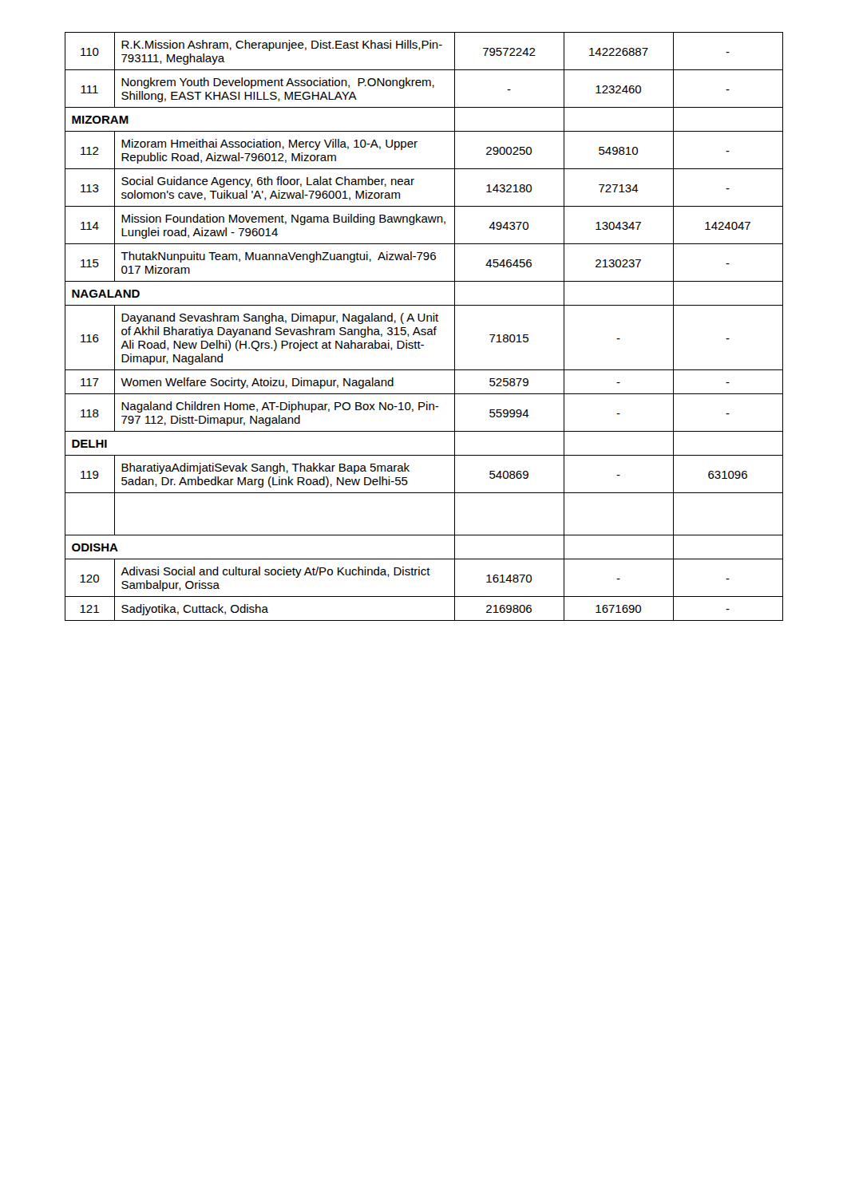| 110 | R.K.Mission Ashram, Cherapunjee, Dist.East Khasi Hills,Pin- 793111, Meghalaya | 79572242 | 142226887 | - |
| 111 | Nongkrem Youth Development Association, P.ONongkrem, Shillong, EAST KHASI HILLS, MEGHALAYA | - | 1232460 | - |
| MIZORAM | | | |
| 112 | Mizoram Hmeithai Association, Mercy Villa, 10-A, Upper Republic Road, Aizwal-796012, Mizoram | 2900250 | 549810 | - |
| 113 | Social Guidance Agency, 6th floor, Lalat Chamber, near solomon's cave, Tuikual 'A', Aizwal-796001, Mizoram | 1432180 | 727134 | - |
| 114 | Mission Foundation Movement, Ngama Building Bawngkawn, Lunglei road, Aizawl - 796014 | 494370 | 1304347 | 1424047 |
| 115 | ThutakNunpuitu Team, MuannaVenghZuangtui, Aizwal-796 017 Mizoram | 4546456 | 2130237 | - |
| NAGALAND | | | |
| 116 | Dayanand Sevashram Sangha, Dimapur, Nagaland, ( A Unit of Akhil Bharatiya Dayanand Sevashram Sangha, 315, Asaf Ali Road, New Delhi) (H.Qrs.) Project at Naharabai, Distt-Dimapur, Nagaland | 718015 | - | - |
| 117 | Women Welfare Socirty, Atoizu, Dimapur, Nagaland | 525879 | - | - |
| 118 | Nagaland Children Home, AT-Diphupar, PO Box No-10, Pin-797 112, Distt-Dimapur, Nagaland | 559994 | - | - |
| DELHI | | | |
| 119 | BharatiyaAdimjatiSevak Sangh, Thakkar Bapa 5marak 5adan, Dr. Ambedkar Marg (Link Road), New Delhi-55 | 540869 | - | 631096 |
| ODISHA | | | |
| 120 | Adivasi Social and cultural society At/Po Kuchinda, District Sambalpur, Orissa | 1614870 | - | - |
| 121 | Sadjyotika, Cuttack, Odisha | 2169806 | 1671690 | - |